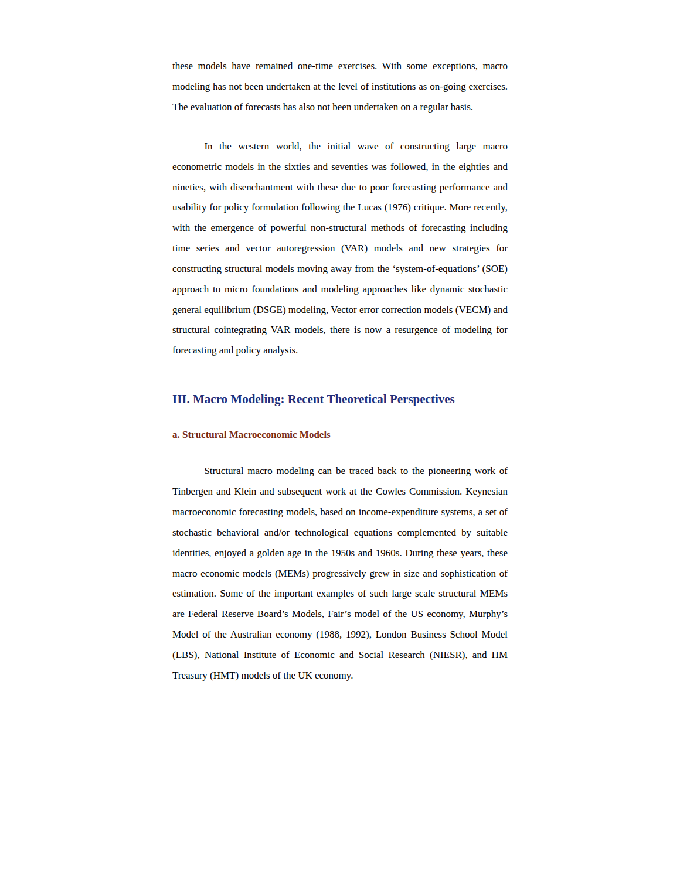these models have remained one-time exercises. With some exceptions, macro modeling has not been undertaken at the level of institutions as on-going exercises. The evaluation of forecasts has also not been undertaken on a regular basis.
In the western world, the initial wave of constructing large macro econometric models in the sixties and seventies was followed, in the eighties and nineties, with disenchantment with these due to poor forecasting performance and usability for policy formulation following the Lucas (1976) critique. More recently, with the emergence of powerful non-structural methods of forecasting including time series and vector autoregression (VAR) models and new strategies for constructing structural models moving away from the ‘system-of-equations’ (SOE) approach to micro foundations and modeling approaches like dynamic stochastic general equilibrium (DSGE) modeling, Vector error correction models (VECM) and structural cointegrating VAR models, there is now a resurgence of modeling for forecasting and policy analysis.
III. Macro Modeling: Recent Theoretical Perspectives
a. Structural Macroeconomic Models
Structural macro modeling can be traced back to the pioneering work of Tinbergen and Klein and subsequent work at the Cowles Commission. Keynesian macroeconomic forecasting models, based on income-expenditure systems, a set of stochastic behavioral and/or technological equations complemented by suitable identities, enjoyed a golden age in the 1950s and 1960s. During these years, these macro economic models (MEMs) progressively grew in size and sophistication of estimation. Some of the important examples of such large scale structural MEMs are Federal Reserve Board’s Models, Fair’s model of the US economy, Murphy’s Model of the Australian economy (1988, 1992), London Business School Model (LBS), National Institute of Economic and Social Research (NIESR), and HM Treasury (HMT) models of the UK economy.